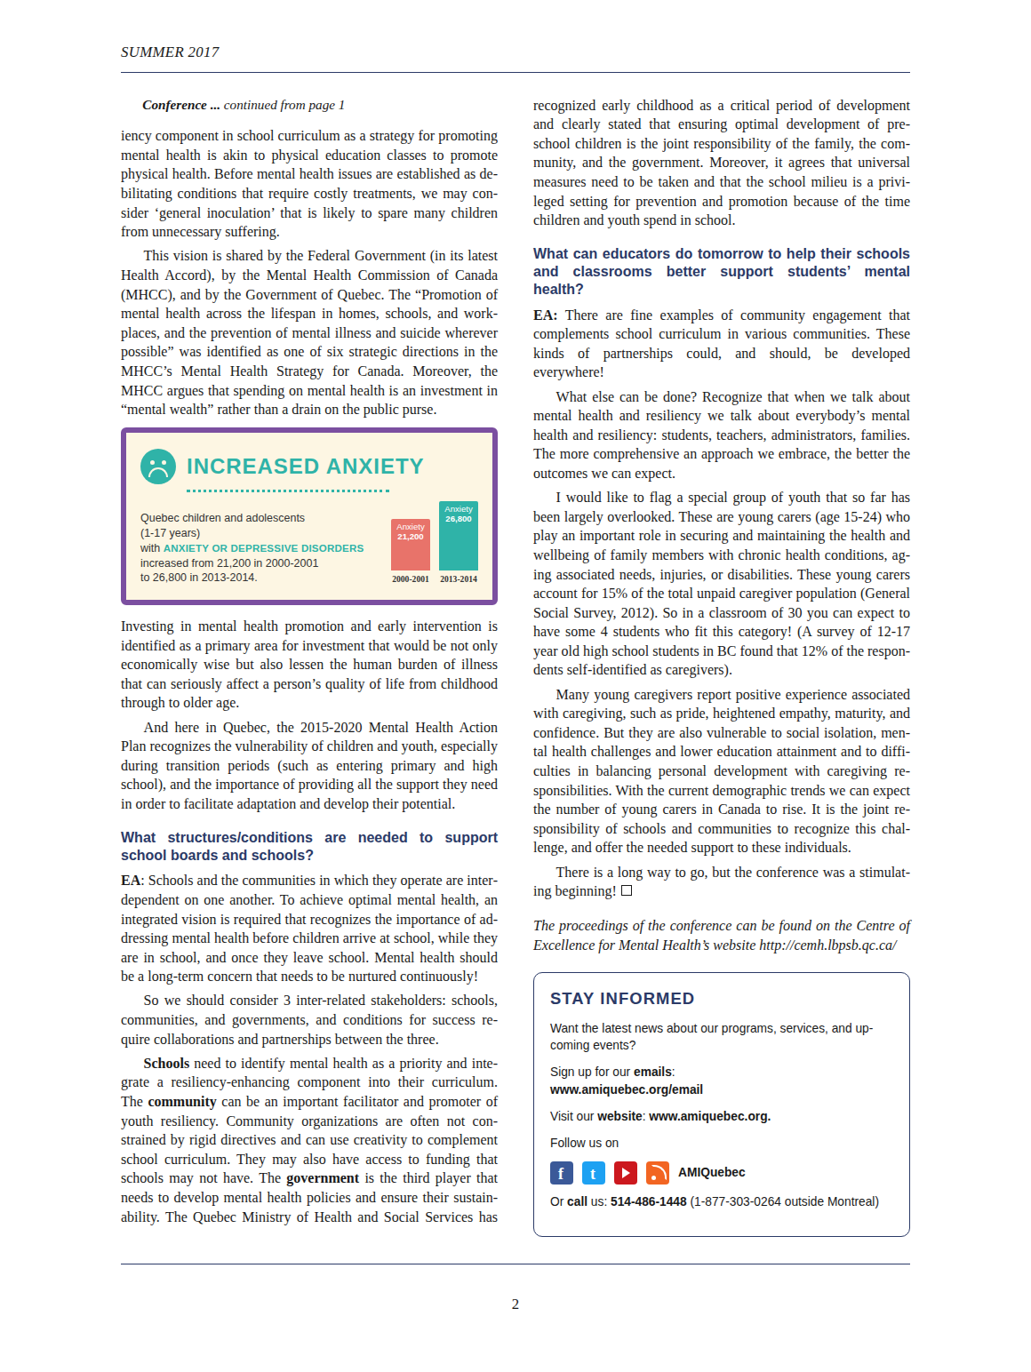SUMMER 2017
Conference ... continued from page 1
iency component in school curriculum as a strategy for promoting mental health is akin to physical education classes to promote physical health. Before mental health issues are established as debilitating conditions that require costly treatments, we may consider ‘general inoculation’ that is likely to spare many children from unnecessary suffering.
This vision is shared by the Federal Government (in its latest Health Accord), by the Mental Health Commission of Canada (MHCC), and by the Government of Quebec. The “Promotion of mental health across the lifespan in homes, schools, and workplaces, and the prevention of mental illness and suicide wherever possible” was identified as one of six strategic directions in the MHCC’s Mental Health Strategy for Canada. Moreover, the MHCC argues that spending on mental health is an investment in “mental wealth” rather than a drain on the public purse.
Increased Anxiety
Quebec children and adolescents
(1-17 years)
with anxiety or depressive disorders
increased from 21,200 in 2000-2001
to 26,800 in 2013-2014.
Anxiety 21,200
Anxiety 26,800
2000-2001
2013-2014
Investing in mental health promotion and early intervention is identified as a primary area for investment that would be not only economically wise but also lessen the human burden of illness that can seriously affect a person’s quality of life from childhood through to older age.
And here in Quebec, the 2015-2020 Mental Health Action Plan recognizes the vulnerability of children and youth, especially during transition periods (such as entering primary and high school), and the importance of providing all the support they need in order to facilitate adaptation and develop their potential.
What structures/conditions are needed to support school boards and schools?
EA: Schools and the communities in which they operate are interdependent on one another. To achieve optimal mental health, an integrated vision is required that recognizes the importance of addressing mental health before children arrive at school, while they are in school, and once they leave school. Mental health should be a long-term concern that needs to be nurtured continuously!
So we should consider 3 inter-related stakeholders: schools, communities, and governments, and conditions for success require collaborations and partnerships between the three.
Schools need to identify mental health as a priority and integrate a resiliency-enhancing component into their curriculum. The community can be an important facilitator and promoter of youth resiliency. Community organizations are often not constrained by rigid directives and can use creativity to complement school curriculum. They may also have access to funding that schools may not have. The government is the third player that needs to develop mental health policies and ensure their sustainability. The Quebec Ministry of Health and Social Services has recognized early childhood as a critical period of development and clearly stated that ensuring optimal development of pre-school children is the joint responsibility of the family, the community, and the government. Moreover, it agrees that universal measures need to be taken and that the school milieu is a privileged setting for prevention and promotion because of the time children and youth spend in school.
What can educators do tomorrow to help their schools and classrooms better support students’ mental health?
EA: There are fine examples of community engagement that complements school curriculum in various communities. These kinds of partnerships could, and should, be developed everywhere!
What else can be done? Recognize that when we talk about mental health and resiliency we talk about everybody’s mental health and resiliency: students, teachers, administrators, families. The more comprehensive an approach we embrace, the better the outcomes we can expect.
I would like to flag a special group of youth that so far has been largely overlooked. These are young carers (age 15-24) who play an important role in securing and maintaining the health and wellbeing of family members with chronic health conditions, aging associated needs, injuries, or disabilities. These young carers account for 15% of the total unpaid caregiver population (General Social Survey, 2012). So in a classroom of 30 you can expect to have some 4 students who fit this category! (A survey of 12-17 year old high school students in BC found that 12% of the respondents self-identified as caregivers).
Many young caregivers report positive experience associated with caregiving, such as pride, heightened empathy, maturity, and confidence. But they are also vulnerable to social isolation, mental health challenges and lower education attainment and to difficulties in balancing personal development with caregiving responsibilities. With the current demographic trends we can expect the number of young carers in Canada to rise. It is the joint responsibility of schools and communities to recognize this challenge, and offer the needed support to these individuals.
There is a long way to go, but the conference was a stimulating beginning!
The proceedings of the conference can be found on the Centre of Excellence for Mental Health’s website http://cemh.lbpsb.qc.ca/
Stay Informed
Want the latest news about our programs, services, and upcoming events?
Sign up for our emails:
www.amiquebec.org/email
Visit our website: www.amiquebec.org.
Follow us on
AMIQuebec
Or call us: 514-486-1448 (1-877-303-0264 outside Montreal)
2